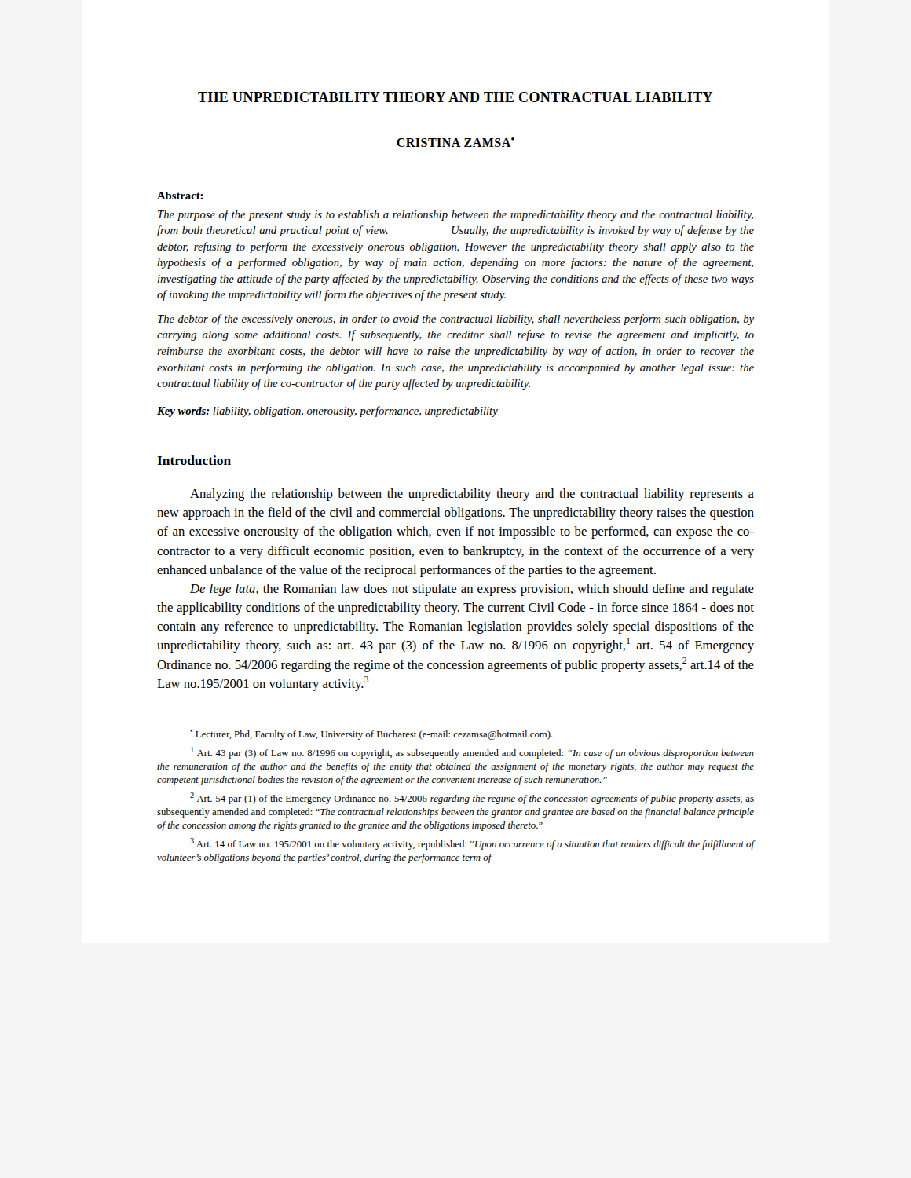The Unpredictability Theory and the Contractual Liability
CRISTINA ZAMSA•
Abstract:
The purpose of the present study is to establish a relationship between the unpredictability theory and the contractual liability, from both theoretical and practical point of view. Usually, the unpredictability is invoked by way of defense by the debtor, refusing to perform the excessively onerous obligation. However the unpredictability theory shall apply also to the hypothesis of a performed obligation, by way of main action, depending on more factors: the nature of the agreement, investigating the attitude of the party affected by the unpredictability. Observing the conditions and the effects of these two ways of invoking the unpredictability will form the objectives of the present study.
The debtor of the excessively onerous, in order to avoid the contractual liability, shall nevertheless perform such obligation, by carrying along some additional costs. If subsequently, the creditor shall refuse to revise the agreement and implicitly, to reimburse the exorbitant costs, the debtor will have to raise the unpredictability by way of action, in order to recover the exorbitant costs in performing the obligation. In such case, the unpredictability is accompanied by another legal issue: the contractual liability of the co-contractor of the party affected by unpredictability.
Key words: liability, obligation, onerousity, performance, unpredictability
Introduction
Analyzing the relationship between the unpredictability theory and the contractual liability represents a new approach in the field of the civil and commercial obligations. The unpredictability theory raises the question of an excessive onerousity of the obligation which, even if not impossible to be performed, can expose the co-contractor to a very difficult economic position, even to bankruptcy, in the context of the occurrence of a very enhanced unbalance of the value of the reciprocal performances of the parties to the agreement.
De lege lata, the Romanian law does not stipulate an express provision, which should define and regulate the applicability conditions of the unpredictability theory. The current Civil Code - in force since 1864 - does not contain any reference to unpredictability. The Romanian legislation provides solely special dispositions of the unpredictability theory, such as: art. 43 par (3) of the Law no. 8/1996 on copyright,1 art. 54 of Emergency Ordinance no. 54/2006 regarding the regime of the concession agreements of public property assets,2 art.14 of the Law no.195/2001 on voluntary activity.3
• Lecturer, Phd, Faculty of Law, University of Bucharest (e-mail: cezamsa@hotmail.com).
1 Art. 43 par (3) of Law no. 8/1996 on copyright, as subsequently amended and completed: “In case of an obvious disproportion between the remuneration of the author and the benefits of the entity that obtained the assignment of the monetary rights, the author may request the competent jurisdictional bodies the revision of the agreement or the convenient increase of such remuneration.”
2 Art. 54 par (1) of the Emergency Ordinance no. 54/2006 regarding the regime of the concession agreements of public property assets, as subsequently amended and completed: “The contractual relationships between the grantor and grantee are based on the financial balance principle of the concession among the rights granted to the grantee and the obligations imposed thereto.”
3 Art. 14 of Law no. 195/2001 on the voluntary activity, republished: “Upon occurrence of a situation that renders difficult the fulfillment of volunteer’s obligations beyond the parties’ control, during the performance term of